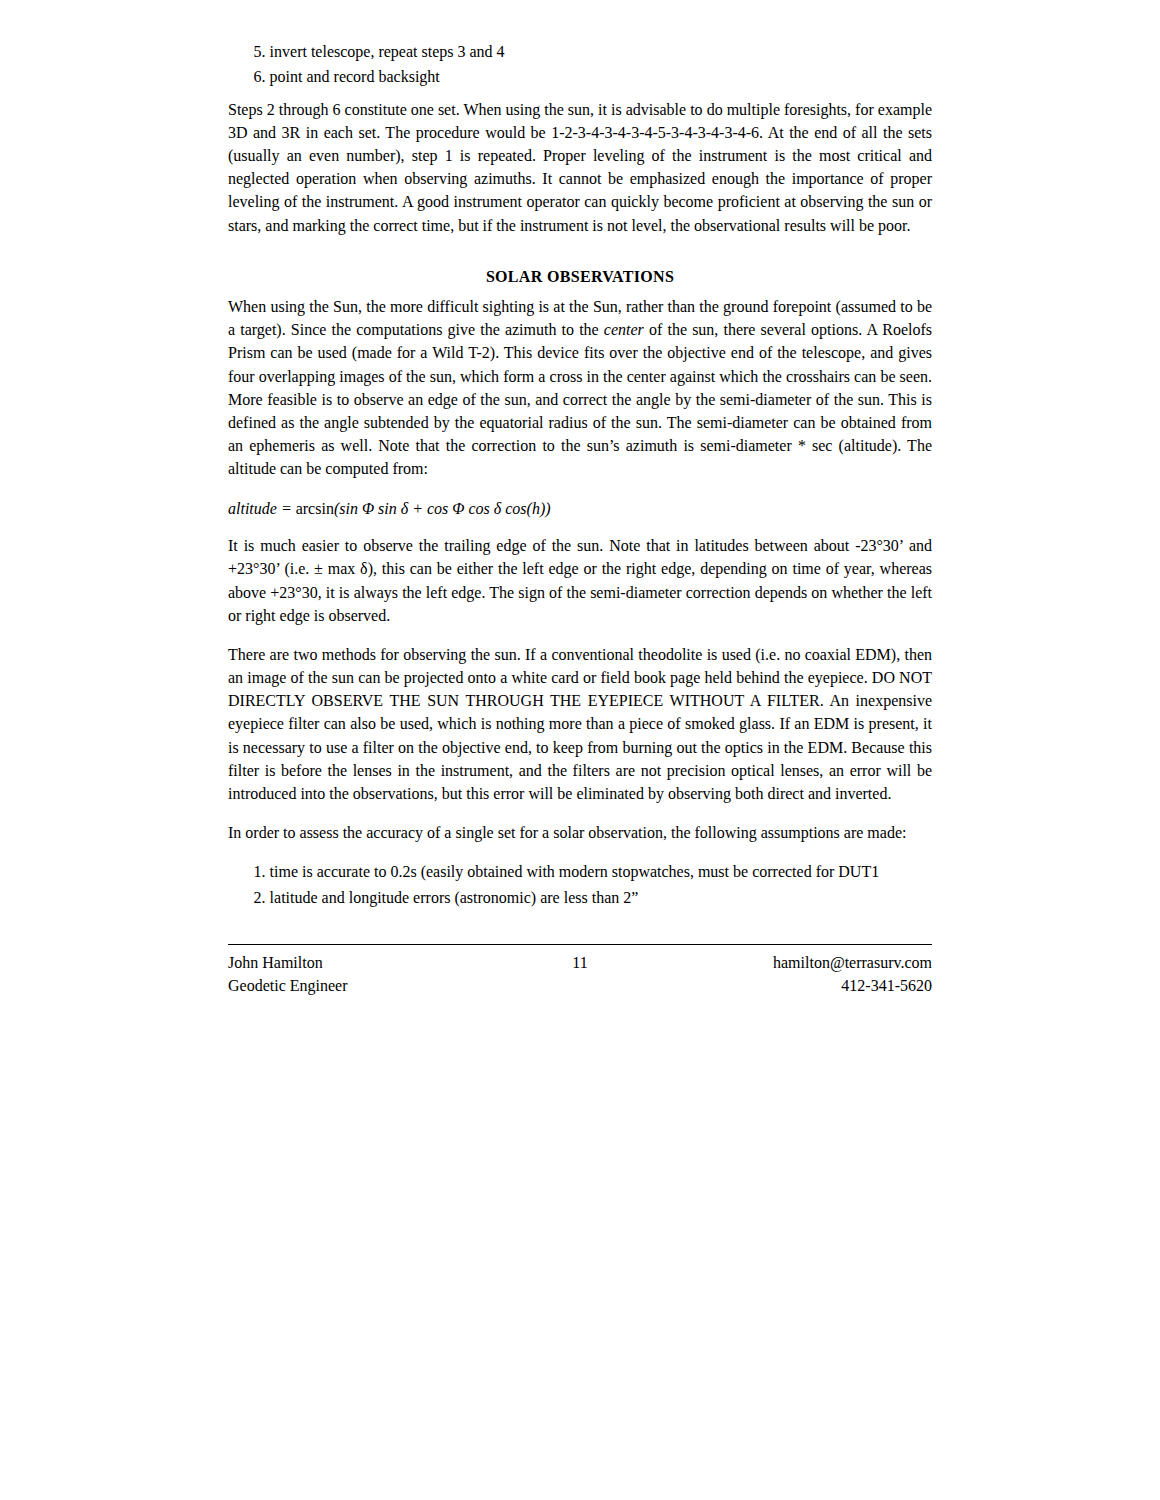invert telescope, repeat steps 3 and 4
point and record backsight
Steps 2 through 6 constitute one set. When using the sun, it is advisable to do multiple foresights, for example 3D and 3R in each set. The procedure would be 1-2-3-4-3-4-3-4-5-3-4-3-4-3-4-6. At the end of all the sets (usually an even number), step 1 is repeated. Proper leveling of the instrument is the most critical and neglected operation when observing azimuths. It cannot be emphasized enough the importance of proper leveling of the instrument. A good instrument operator can quickly become proficient at observing the sun or stars, and marking the correct time, but if the instrument is not level, the observational results will be poor.
Solar Observations
When using the Sun, the more difficult sighting is at the Sun, rather than the ground forepoint (assumed to be a target). Since the computations give the azimuth to the center of the sun, there several options. A Roelofs Prism can be used (made for a Wild T-2). This device fits over the objective end of the telescope, and gives four overlapping images of the sun, which form a cross in the center against which the crosshairs can be seen. More feasible is to observe an edge of the sun, and correct the angle by the semi-diameter of the sun. This is defined as the angle subtended by the equatorial radius of the sun. The semi-diameter can be obtained from an ephemeris as well. Note that the correction to the sun’s azimuth is semi-diameter * sec (altitude). The altitude can be computed from:
altitude = arcsin(sin Φ sin δ + cos Φ cos δ cos(h))
It is much easier to observe the trailing edge of the sun. Note that in latitudes between about -23°30’ and +23°30’ (i.e. ± max δ), this can be either the left edge or the right edge, depending on time of year, whereas above +23°30, it is always the left edge. The sign of the semi-diameter correction depends on whether the left or right edge is observed.
There are two methods for observing the sun. If a conventional theodolite is used (i.e. no coaxial EDM), then an image of the sun can be projected onto a white card or field book page held behind the eyepiece. DO NOT DIRECTLY OBSERVE THE SUN THROUGH THE EYEPIECE WITHOUT A FILTER. An inexpensive eyepiece filter can also be used, which is nothing more than a piece of smoked glass. If an EDM is present, it is necessary to use a filter on the objective end, to keep from burning out the optics in the EDM. Because this filter is before the lenses in the instrument, and the filters are not precision optical lenses, an error will be introduced into the observations, but this error will be eliminated by observing both direct and inverted.
In order to assess the accuracy of a single set for a solar observation, the following assumptions are made:
time is accurate to 0.2s (easily obtained with modern stopwatches, must be corrected for DUT1
latitude and longitude errors (astronomic) are less than 2”
| John Hamilton | 11 | hamilton@terrasurv.com |
| Geodetic Engineer | | 412-341-5620 |